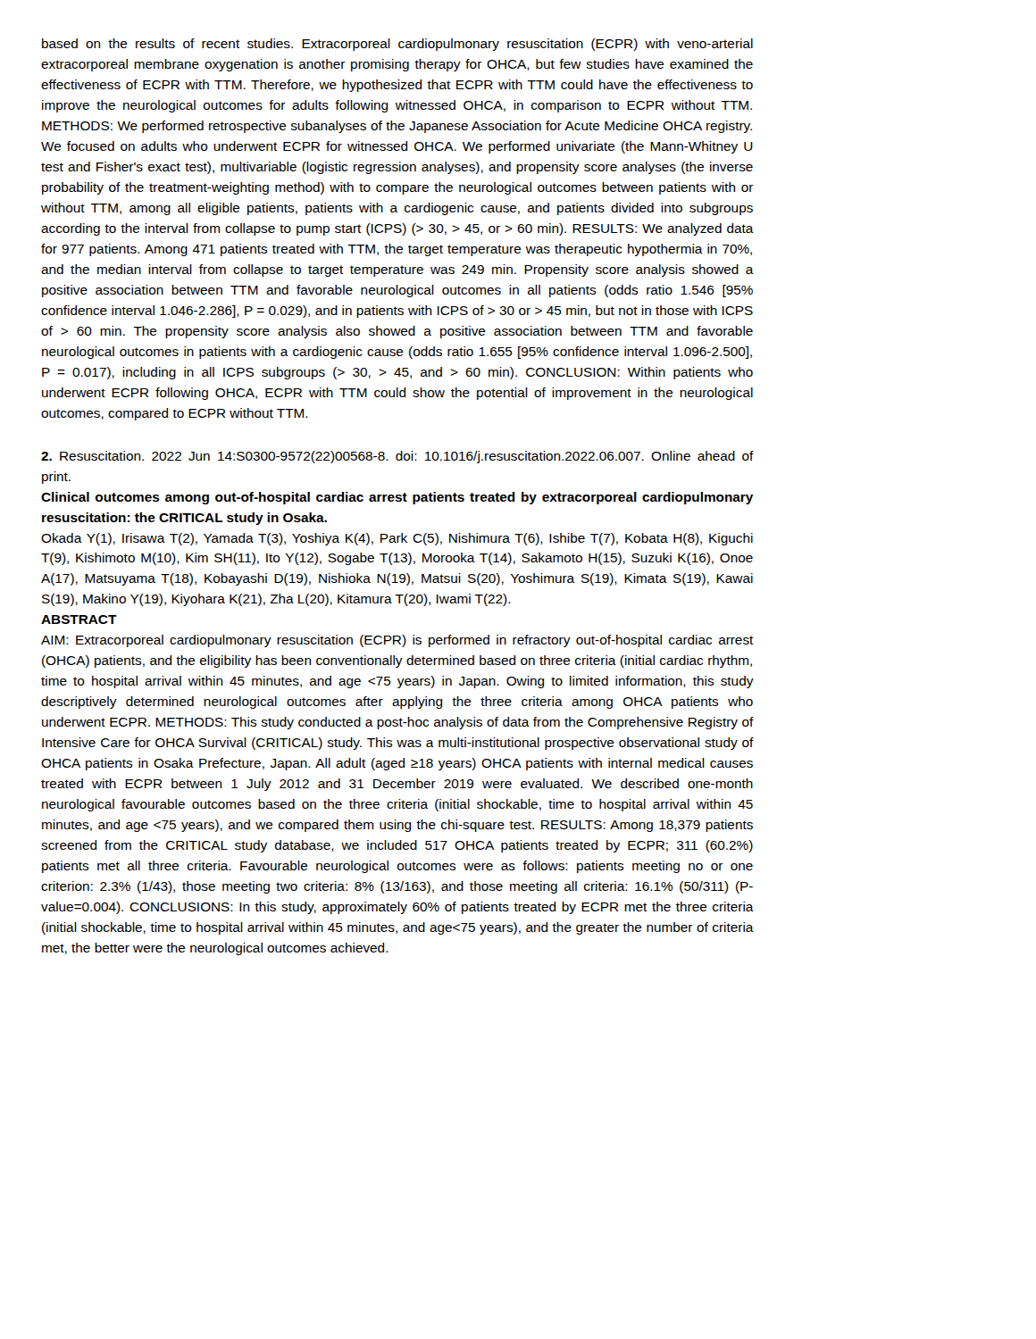based on the results of recent studies. Extracorporeal cardiopulmonary resuscitation (ECPR) with veno-arterial extracorporeal membrane oxygenation is another promising therapy for OHCA, but few studies have examined the effectiveness of ECPR with TTM. Therefore, we hypothesized that ECPR with TTM could have the effectiveness to improve the neurological outcomes for adults following witnessed OHCA, in comparison to ECPR without TTM. METHODS: We performed retrospective subanalyses of the Japanese Association for Acute Medicine OHCA registry. We focused on adults who underwent ECPR for witnessed OHCA. We performed univariate (the Mann-Whitney U test and Fisher's exact test), multivariable (logistic regression analyses), and propensity score analyses (the inverse probability of the treatment-weighting method) with to compare the neurological outcomes between patients with or without TTM, among all eligible patients, patients with a cardiogenic cause, and patients divided into subgroups according to the interval from collapse to pump start (ICPS) (> 30, > 45, or > 60 min). RESULTS: We analyzed data for 977 patients. Among 471 patients treated with TTM, the target temperature was therapeutic hypothermia in 70%, and the median interval from collapse to target temperature was 249 min. Propensity score analysis showed a positive association between TTM and favorable neurological outcomes in all patients (odds ratio 1.546 [95% confidence interval 1.046-2.286], P = 0.029), and in patients with ICPS of > 30 or > 45 min, but not in those with ICPS of > 60 min. The propensity score analysis also showed a positive association between TTM and favorable neurological outcomes in patients with a cardiogenic cause (odds ratio 1.655 [95% confidence interval 1.096-2.500], P = 0.017), including in all ICPS subgroups (> 30, > 45, and > 60 min). CONCLUSION: Within patients who underwent ECPR following OHCA, ECPR with TTM could show the potential of improvement in the neurological outcomes, compared to ECPR without TTM.
2. Resuscitation. 2022 Jun 14:S0300-9572(22)00568-8. doi: 10.1016/j.resuscitation.2022.06.007. Online ahead of print.
Clinical outcomes among out-of-hospital cardiac arrest patients treated by extracorporeal cardiopulmonary resuscitation: the CRITICAL study in Osaka.
Okada Y(1), Irisawa T(2), Yamada T(3), Yoshiya K(4), Park C(5), Nishimura T(6), Ishibe T(7), Kobata H(8), Kiguchi T(9), Kishimoto M(10), Kim SH(11), Ito Y(12), Sogabe T(13), Morooka T(14), Sakamoto H(15), Suzuki K(16), Onoe A(17), Matsuyama T(18), Kobayashi D(19), Nishioka N(19), Matsui S(20), Yoshimura S(19), Kimata S(19), Kawai S(19), Makino Y(19), Kiyohara K(21), Zha L(20), Kitamura T(20), Iwami T(22).
ABSTRACT
AIM: Extracorporeal cardiopulmonary resuscitation (ECPR) is performed in refractory out-of-hospital cardiac arrest (OHCA) patients, and the eligibility has been conventionally determined based on three criteria (initial cardiac rhythm, time to hospital arrival within 45 minutes, and age <75 years) in Japan. Owing to limited information, this study descriptively determined neurological outcomes after applying the three criteria among OHCA patients who underwent ECPR. METHODS: This study conducted a post-hoc analysis of data from the Comprehensive Registry of Intensive Care for OHCA Survival (CRITICAL) study. This was a multi-institutional prospective observational study of OHCA patients in Osaka Prefecture, Japan. All adult (aged ≥18 years) OHCA patients with internal medical causes treated with ECPR between 1 July 2012 and 31 December 2019 were evaluated. We described one-month neurological favourable outcomes based on the three criteria (initial shockable, time to hospital arrival within 45 minutes, and age <75 years), and we compared them using the chi-square test. RESULTS: Among 18,379 patients screened from the CRITICAL study database, we included 517 OHCA patients treated by ECPR; 311 (60.2%) patients met all three criteria. Favourable neurological outcomes were as follows: patients meeting no or one criterion: 2.3% (1/43), those meeting two criteria: 8% (13/163), and those meeting all criteria: 16.1% (50/311) (P-value=0.004). CONCLUSIONS: In this study, approximately 60% of patients treated by ECPR met the three criteria (initial shockable, time to hospital arrival within 45 minutes, and age<75 years), and the greater the number of criteria met, the better were the neurological outcomes achieved.